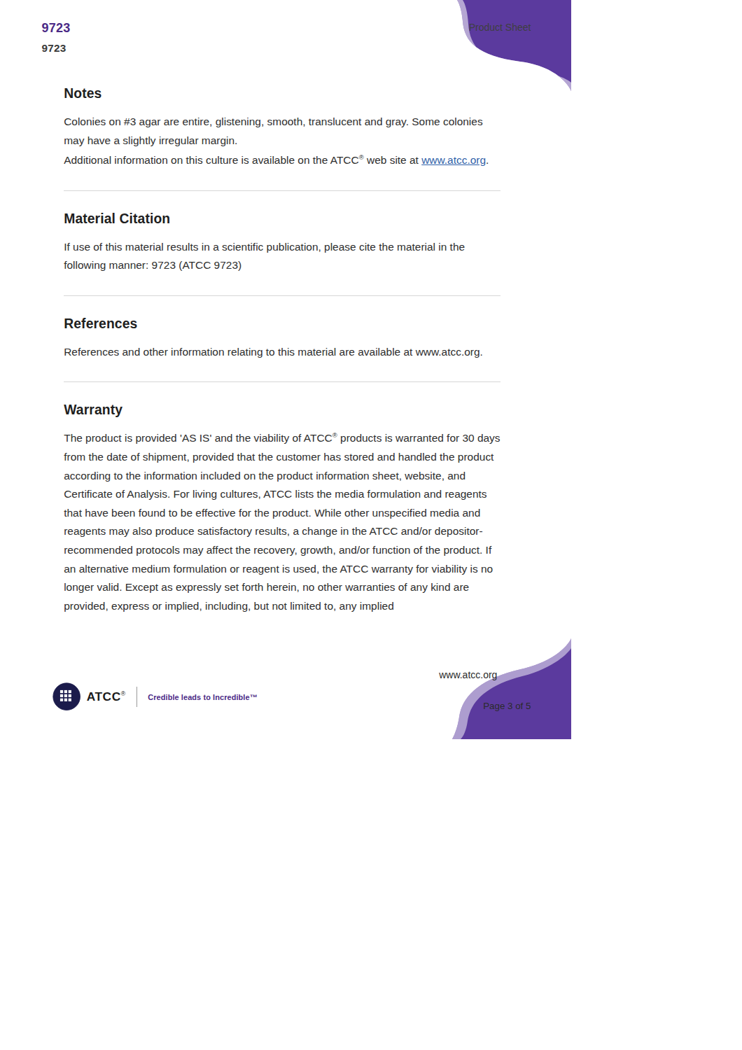9723
9723
Product Sheet
Notes
Colonies on #3 agar are entire, glistening, smooth, translucent and gray. Some colonies may have a slightly irregular margin.
Additional information on this culture is available on the ATCC® web site at www.atcc.org.
Material Citation
If use of this material results in a scientific publication, please cite the material in the following manner: 9723 (ATCC 9723)
References
References and other information relating to this material are available at www.atcc.org.
Warranty
The product is provided 'AS IS' and the viability of ATCC® products is warranted for 30 days from the date of shipment, provided that the customer has stored and handled the product according to the information included on the product information sheet, website, and Certificate of Analysis. For living cultures, ATCC lists the media formulation and reagents that have been found to be effective for the product. While other unspecified media and reagents may also produce satisfactory results, a change in the ATCC and/or depositor-recommended protocols may affect the recovery, growth, and/or function of the product. If an alternative medium formulation or reagent is used, the ATCC warranty for viability is no longer valid. Except as expressly set forth herein, no other warranties of any kind are provided, express or implied, including, but not limited to, any implied
ATCC®
Credible leads to Incredible™
www.atcc.org
Page 3 of 5